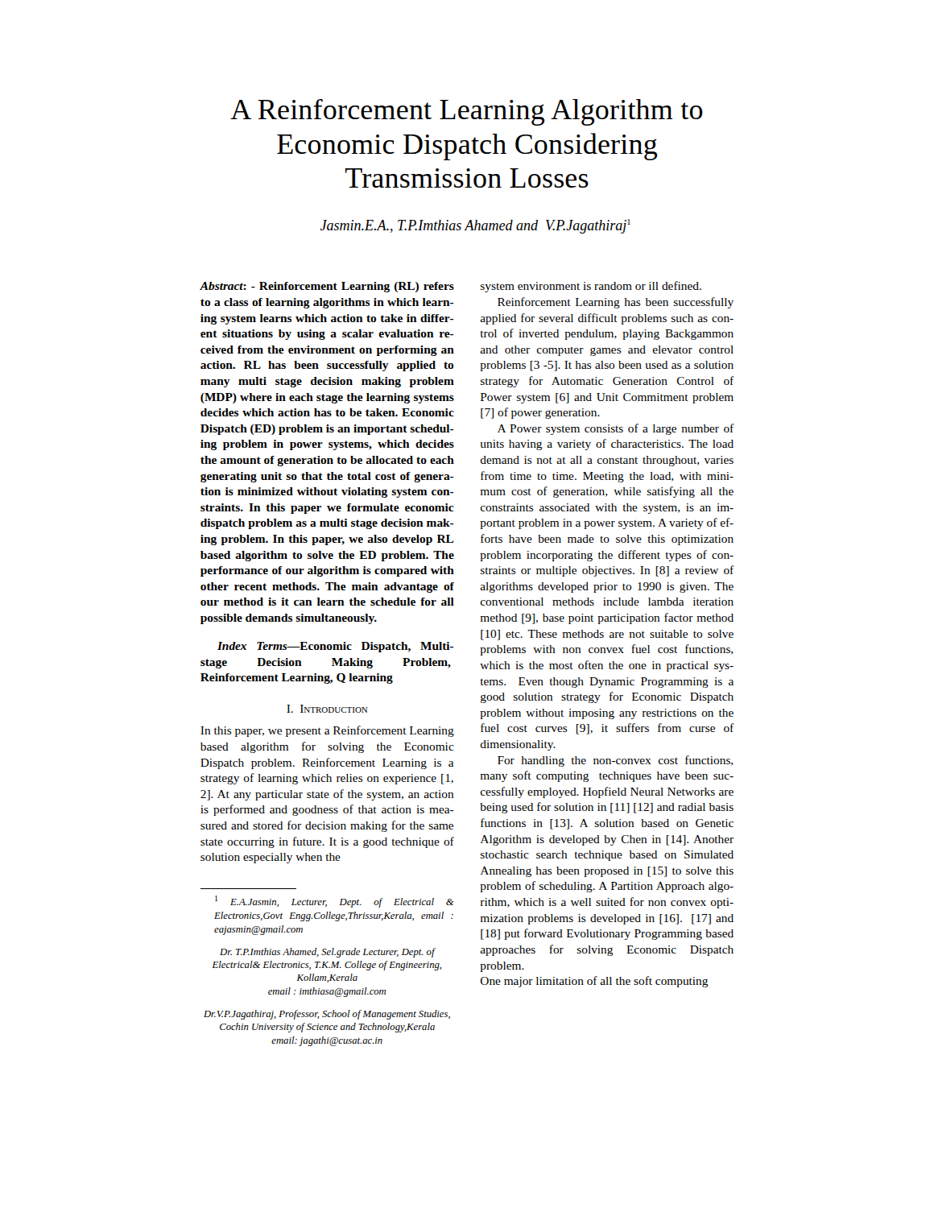A Reinforcement Learning Algorithm to
Economic Dispatch Considering
Transmission Losses
Jasmin.E.A., T.P.Imthias Ahamed and V.P.Jagathiraj1
Abstract: - Reinforcement Learning (RL) refers to a class of learning algorithms in which learning system learns which action to take in different situations by using a scalar evaluation received from the environment on performing an action. RL has been successfully applied to many multi stage decision making problem (MDP) where in each stage the learning systems decides which action has to be taken. Economic Dispatch (ED) problem is an important scheduling problem in power systems, which decides the amount of generation to be allocated to each generating unit so that the total cost of generation is minimized without violating system constraints. In this paper we formulate economic dispatch problem as a multi stage decision making problem. In this paper, we also develop RL based algorithm to solve the ED problem. The performance of our algorithm is compared with other recent methods. The main advantage of our method is it can learn the schedule for all possible demands simultaneously.
Index Terms—Economic Dispatch, Multi-stage Decision Making Problem, Reinforcement Learning, Q learning
I. Introduction
In this paper, we present a Reinforcement Learning based algorithm for solving the Economic Dispatch problem. Reinforcement Learning is a strategy of learning which relies on experience [1, 2]. At any particular state of the system, an action is performed and goodness of that action is measured and stored for decision making for the same state occurring in future. It is a good technique of solution especially when the
1 E.A.Jasmin, Lecturer, Dept. of Electrical & Electronics,Govt Engg.College,Thrissur,Kerala, email : eajasmin@gmail.com
Dr. T.P.Imthias Ahamed, Sel.grade Lecturer, Dept. of Electrical& Electronics, T.K.M. College of Engineering, Kollam,Kerala
email : imthiasa@gmail.com
Dr.V.P.Jagathiraj, Professor, School of Management Studies, Cochin University of Science and Technology,Kerala
email: jagathi@cusat.ac.in
system environment is random or ill defined.
Reinforcement Learning has been successfully applied for several difficult problems such as control of inverted pendulum, playing Backgammon and other computer games and elevator control problems [3 -5]. It has also been used as a solution strategy for Automatic Generation Control of Power system [6] and Unit Commitment problem [7] of power generation.
A Power system consists of a large number of units having a variety of characteristics. The load demand is not at all a constant throughout, varies from time to time. Meeting the load, with minimum cost of generation, while satisfying all the constraints associated with the system, is an important problem in a power system. A variety of efforts have been made to solve this optimization problem incorporating the different types of constraints or multiple objectives. In [8] a review of algorithms developed prior to 1990 is given. The conventional methods include lambda iteration method [9], base point participation factor method [10] etc. These methods are not suitable to solve problems with non convex fuel cost functions, which is the most often the one in practical systems. Even though Dynamic Programming is a good solution strategy for Economic Dispatch problem without imposing any restrictions on the fuel cost curves [9], it suffers from curse of dimensionality.
For handling the non-convex cost functions, many soft computing techniques have been successfully employed. Hopfield Neural Networks are being used for solution in [11] [12] and radial basis functions in [13]. A solution based on Genetic Algorithm is developed by Chen in [14]. Another stochastic search technique based on Simulated Annealing has been proposed in [15] to solve this problem of scheduling. A Partition Approach algorithm, which is a well suited for non convex optimization problems is developed in [16]. [17] and [18] put forward Evolutionary Programming based approaches for solving Economic Dispatch problem.
One major limitation of all the soft computing